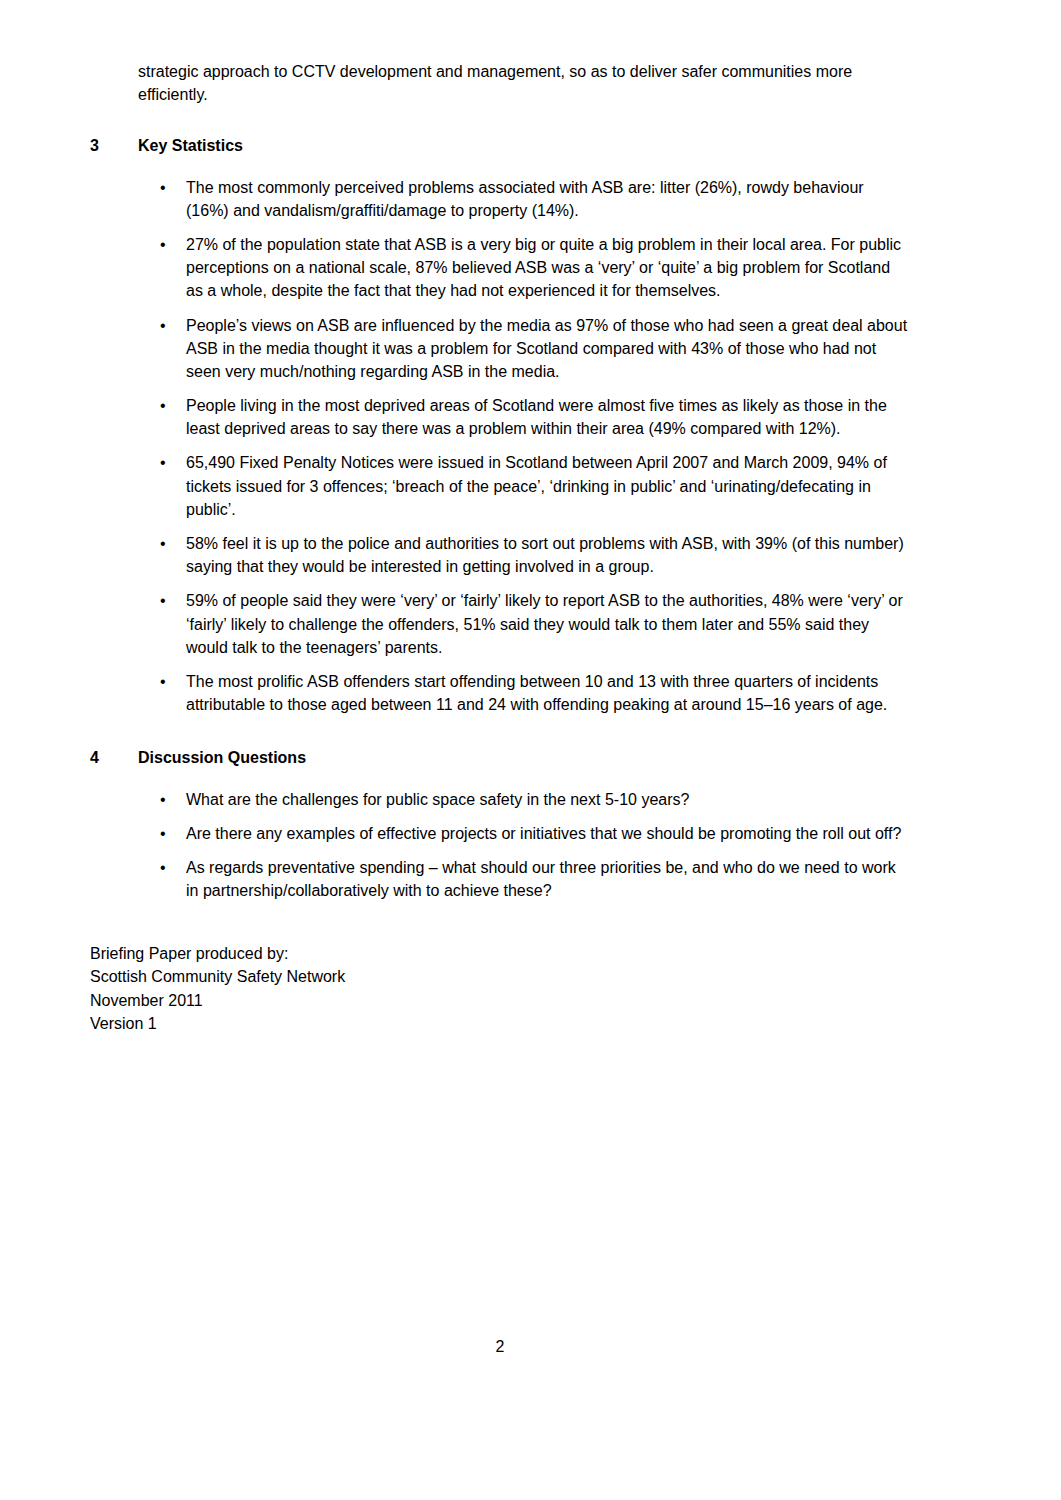strategic approach to CCTV development and management, so as to deliver safer communities more efficiently.
3 Key Statistics
The most commonly perceived problems associated with ASB are: litter (26%), rowdy behaviour (16%) and vandalism/graffiti/damage to property (14%).
27% of the population state that ASB is a very big or quite a big problem in their local area. For public perceptions on a national scale, 87% believed ASB was a ‘very’ or ‘quite’ a big problem for Scotland as a whole, despite the fact that they had not experienced it for themselves.
People’s views on ASB are influenced by the media as 97% of those who had seen a great deal about ASB in the media thought it was a problem for Scotland compared with 43% of those who had not seen very much/nothing regarding ASB in the media.
People living in the most deprived areas of Scotland were almost five times as likely as those in the least deprived areas to say there was a problem within their area (49% compared with 12%).
65,490 Fixed Penalty Notices were issued in Scotland between April 2007 and March 2009, 94% of tickets issued for 3 offences; ‘breach of the peace’, ‘drinking in public’ and ‘urinating/defecating in public’.
58% feel it is up to the police and authorities to sort out problems with ASB, with 39% (of this number) saying that they would be interested in getting involved in a group.
59% of people said they were ‘very’ or ‘fairly’ likely to report ASB to the authorities, 48% were ‘very’ or ‘fairly’ likely to challenge the offenders, 51% said they would talk to them later and 55% said they would talk to the teenagers’ parents.
The most prolific ASB offenders start offending between 10 and 13 with three quarters of incidents attributable to those aged between 11 and 24 with offending peaking at around 15–16 years of age.
4 Discussion Questions
What are the challenges for public space safety in the next 5-10 years?
Are there any examples of effective projects or initiatives that we should be promoting the roll out off?
As regards preventative spending – what should our three priorities be, and who do we need to work in partnership/collaboratively with to achieve these?
Briefing Paper produced by:
Scottish Community Safety Network
November 2011
Version 1
2